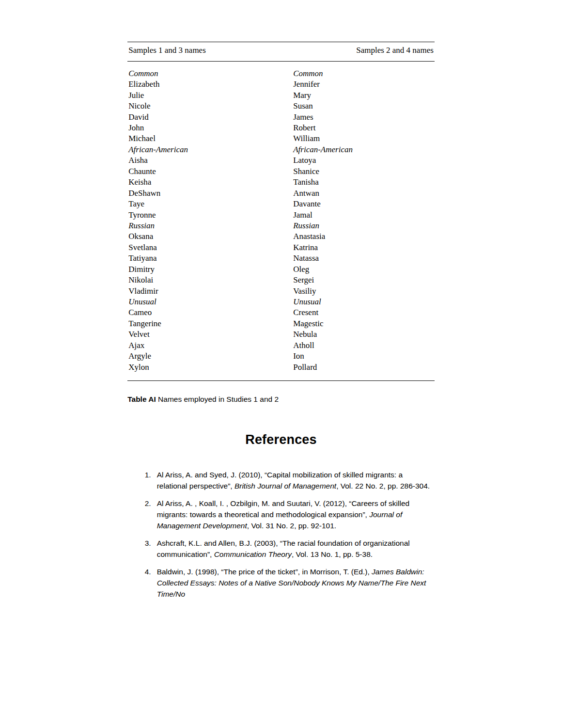Samples 1 and 3 names Samples 2 and 4 names
Common
Elizabeth
Julie
Nicole
David
John
Michael
African-American
Aisha
Chaunte
Keisha
DeShawn
Taye
Tyronne
Russian
Oksana
Svetlana
Tatiyana
Dimitry
Nikolai
Vladimir
Unusual
Cameo
Tangerine
Velvet
Ajax
Argyle
Xylon
Common
Jennifer
Mary
Susan
James
Robert
William
African-American
Latoya
Shanice
Tanisha
Antwan
Davante
Jamal
Russian
Anastasia
Katrina
Natassa
Oleg
Sergei
Vasiliy
Unusual
Cresent
Magestic
Nebula
Atholl
Ion
Pollard
Table AI Names employed in Studies 1 and 2
References
Al Ariss, A. and Syed, J. (2010), “Capital mobilization of skilled migrants: a relational perspective”, British Journal of Management, Vol. 22 No. 2, pp. 286-304.
Al Ariss, A. , Koall, I. , Ozbilgin, M. and Suutari, V. (2012), “Careers of skilled migrants: towards a theoretical and methodological expansion”, Journal of Management Development, Vol. 31 No. 2, pp. 92-101.
Ashcraft, K.L. and Allen, B.J. (2003), “The racial foundation of organizational communication”, Communication Theory, Vol. 13 No. 1, pp. 5-38.
Baldwin, J. (1998), “The price of the ticket”, in Morrison, T. (Ed.), James Baldwin: Collected Essays: Notes of a Native Son/Nobody Knows My Name/The Fire Next Time/No